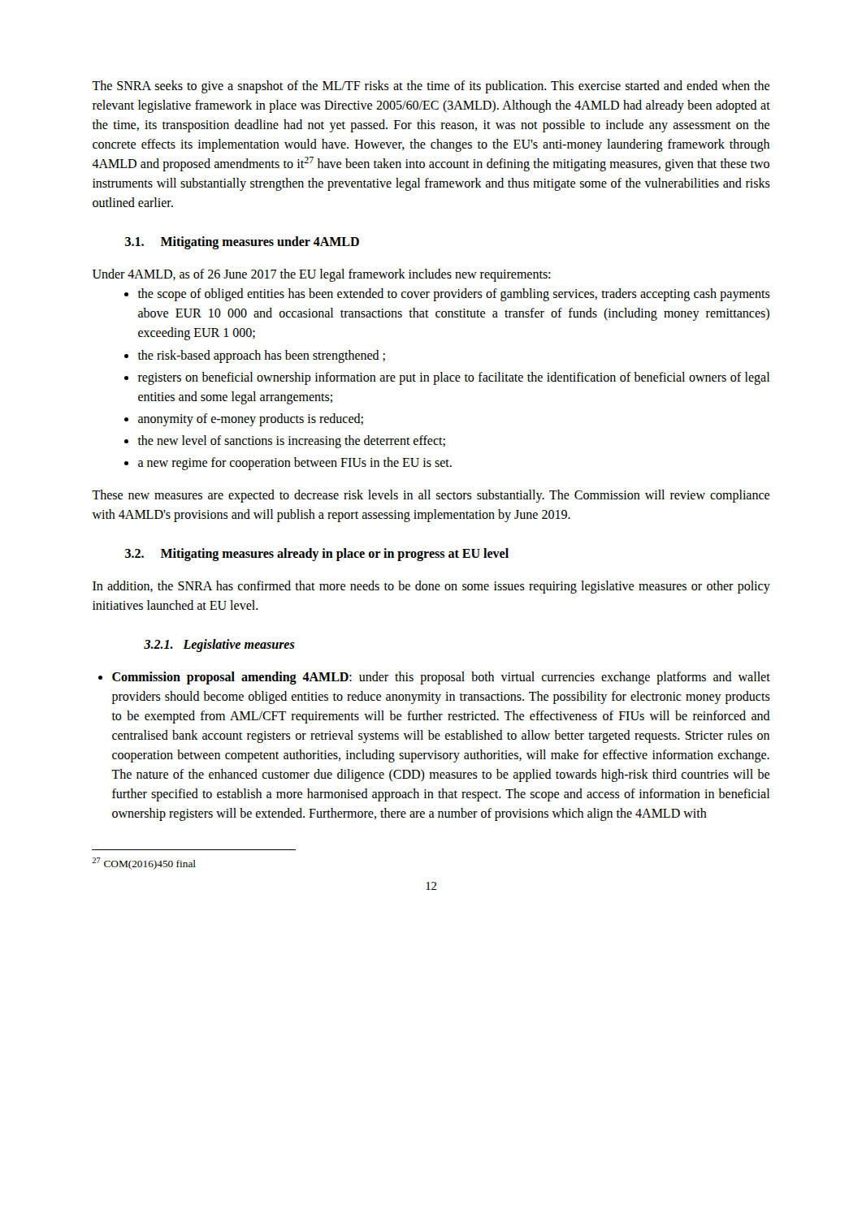The SNRA seeks to give a snapshot of the ML/TF risks at the time of its publication. This exercise started and ended when the relevant legislative framework in place was Directive 2005/60/EC (3AMLD). Although the 4AMLD had already been adopted at the time, its transposition deadline had not yet passed. For this reason, it was not possible to include any assessment on the concrete effects its implementation would have. However, the changes to the EU's anti-money laundering framework through 4AMLD and proposed amendments to it27 have been taken into account in defining the mitigating measures, given that these two instruments will substantially strengthen the preventative legal framework and thus mitigate some of the vulnerabilities and risks outlined earlier.
3.1. Mitigating measures under 4AMLD
Under 4AMLD, as of 26 June 2017 the EU legal framework includes new requirements:
the scope of obliged entities has been extended to cover providers of gambling services, traders accepting cash payments above EUR 10 000 and occasional transactions that constitute a transfer of funds (including money remittances) exceeding EUR 1 000;
the risk-based approach has been strengthened ;
registers on beneficial ownership information are put in place to facilitate the identification of beneficial owners of legal entities and some legal arrangements;
anonymity of e-money products is reduced;
the new level of sanctions is increasing the deterrent effect;
a new regime for cooperation between FIUs in the EU is set.
These new measures are expected to decrease risk levels in all sectors substantially. The Commission will review compliance with 4AMLD's provisions and will publish a report assessing implementation by June 2019.
3.2. Mitigating measures already in place or in progress at EU level
In addition, the SNRA has confirmed that more needs to be done on some issues requiring legislative measures or other policy initiatives launched at EU level.
3.2.1. Legislative measures
Commission proposal amending 4AMLD: under this proposal both virtual currencies exchange platforms and wallet providers should become obliged entities to reduce anonymity in transactions. The possibility for electronic money products to be exempted from AML/CFT requirements will be further restricted. The effectiveness of FIUs will be reinforced and centralised bank account registers or retrieval systems will be established to allow better targeted requests. Stricter rules on cooperation between competent authorities, including supervisory authorities, will make for effective information exchange. The nature of the enhanced customer due diligence (CDD) measures to be applied towards high-risk third countries will be further specified to establish a more harmonised approach in that respect. The scope and access of information in beneficial ownership registers will be extended. Furthermore, there are a number of provisions which align the 4AMLD with
27COM(2016)450 final
12